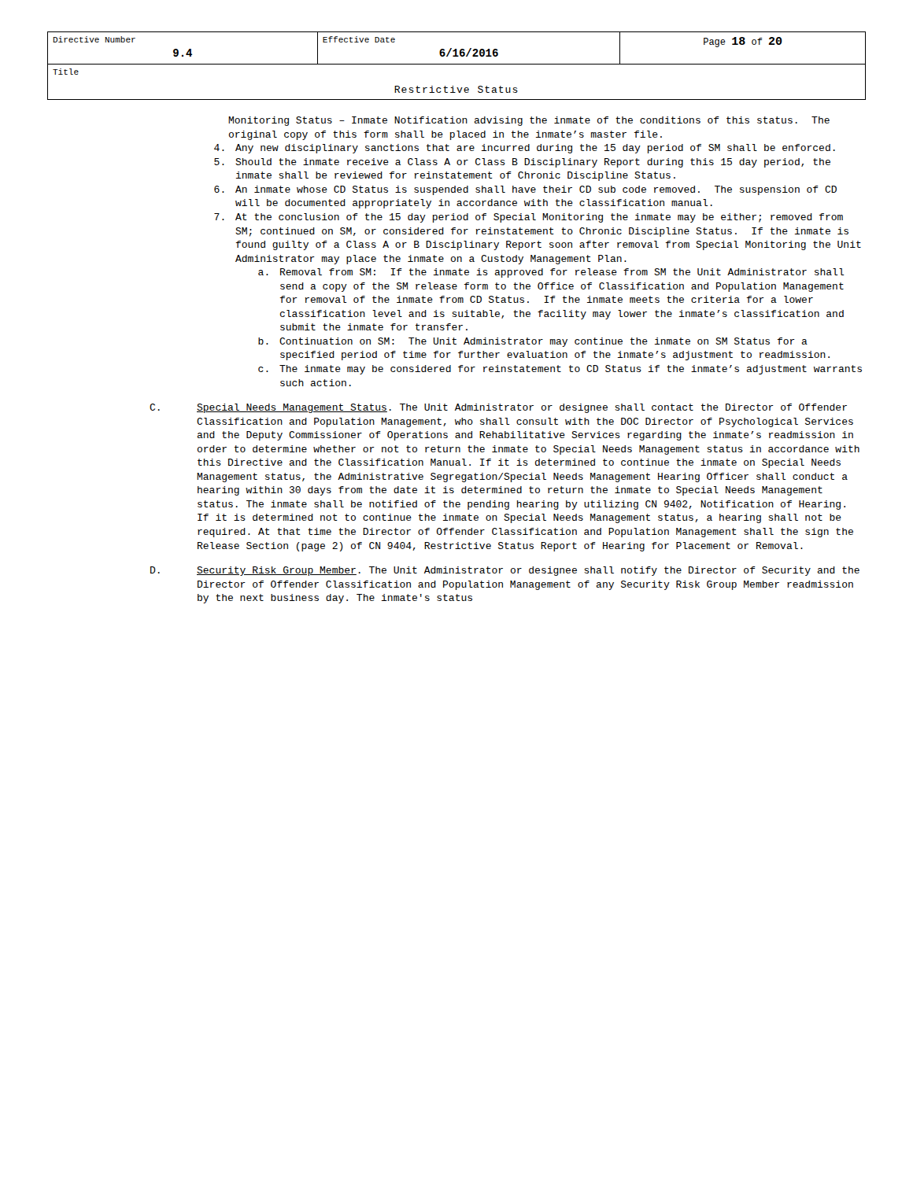| Directive Number 9.4 | Effective Date 6/16/2016 | Page 18 of 20 |
| Title Restrictive Status |
Monitoring Status – Inmate Notification advising the inmate of the conditions of this status. The original copy of this form shall be placed in the inmate’s master file.
Any new disciplinary sanctions that are incurred during the 15 day period of SM shall be enforced.
Should the inmate receive a Class A or Class B Disciplinary Report during this 15 day period, the inmate shall be reviewed for reinstatement of Chronic Discipline Status.
An inmate whose CD Status is suspended shall have their CD sub code removed. The suspension of CD will be documented appropriately in accordance with the classification manual.
At the conclusion of the 15 day period of Special Monitoring the inmate may be either; removed from SM; continued on SM, or considered for reinstatement to Chronic Discipline Status. If the inmate is found guilty of a Class A or B Disciplinary Report soon after removal from Special Monitoring the Unit Administrator may place the inmate on a Custody Management Plan.
Removal from SM: If the inmate is approved for release from SM the Unit Administrator shall send a copy of the SM release form to the Office of Classification and Population Management for removal of the inmate from CD Status. If the inmate meets the criteria for a lower classification level and is suitable, the facility may lower the inmate’s classification and submit the inmate for transfer.
Continuation on SM: The Unit Administrator may continue the inmate on SM Status for a specified period of time for further evaluation of the inmate’s adjustment to readmission.
The inmate may be considered for reinstatement to CD Status if the inmate’s adjustment warrants such action.
C.
Special Needs Management Status. The Unit Administrator or designee shall contact the Director of Offender Classification and Population Management, who shall consult with the DOC Director of Psychological Services and the Deputy Commissioner of Operations and Rehabilitative Services regarding the inmate’s readmission in order to determine whether or not to return the inmate to Special Needs Management status in accordance with this Directive and the Classification Manual. If it is determined to continue the inmate on Special Needs Management status, the Administrative Segregation/Special Needs Management Hearing Officer shall conduct a hearing within 30 days from the date it is determined to return the inmate to Special Needs Management status. The inmate shall be notified of the pending hearing by utilizing CN 9402, Notification of Hearing. If it is determined not to continue the inmate on Special Needs Management status, a hearing shall not be required. At that time the Director of Offender Classification and Population Management shall the sign the Release Section (page 2) of CN 9404, Restrictive Status Report of Hearing for Placement or Removal.
D.
Security Risk Group Member. The Unit Administrator or designee shall notify the Director of Security and the Director of Offender Classification and Population Management of any Security Risk Group Member readmission by the next business day. The inmate's status